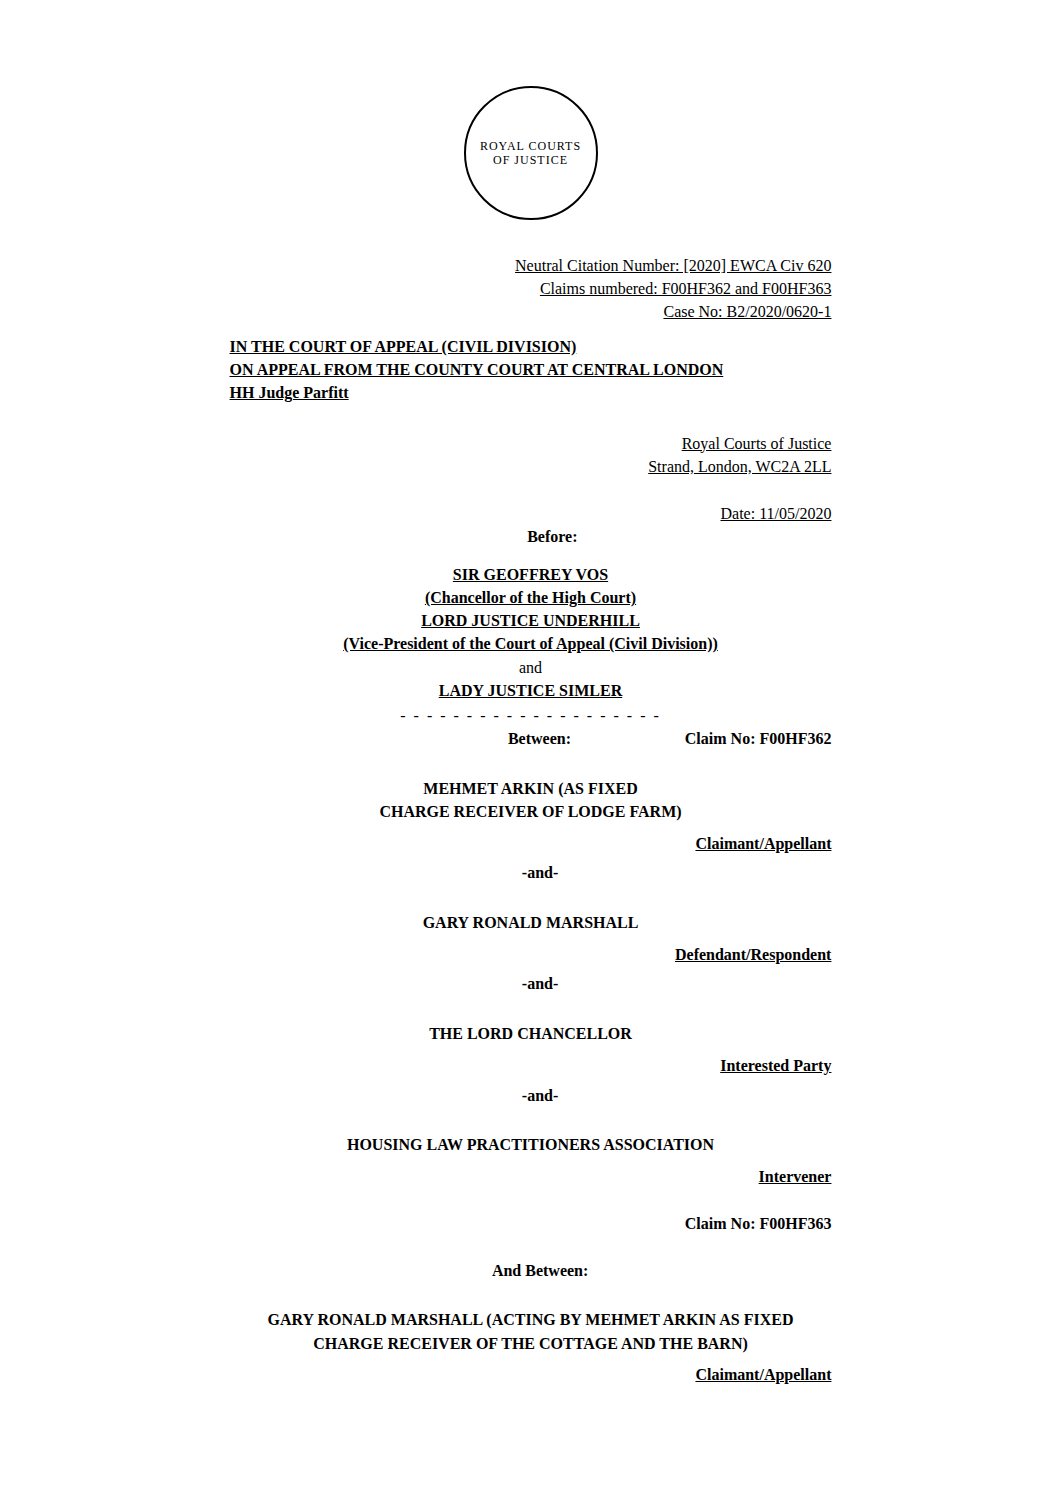ROYAL COURTS
OF JUSTICE
Neutral Citation Number: [2020] EWCA Civ 620
Claims numbered: F00HF362 and F00HF363
Case No: B2/2020/0620-1
IN THE COURT OF APPEAL (CIVIL DIVISION)
ON APPEAL FROM THE COUNTY COURT AT CENTRAL LONDON
HH Judge Parfitt
Royal Courts of Justice
Strand, London, WC2A 2LL
Date: 11/05/2020
Before:
SIR GEOFFREY VOS
(Chancellor of the High Court)
LORD JUSTICE UNDERHILL
(Vice-President of the Court of Appeal (Civil Division))
and
LADY JUSTICE SIMLER
- - - - - - - - - - - - - - - - - - - -
Claim No: F00HF362
Between:
MEHMET ARKIN (AS FIXED
CHARGE RECEIVER OF LODGE FARM)
Claimant/Appellant
-and-
GARY RONALD MARSHALL
Defendant/Respondent
-and-
THE LORD CHANCELLOR
Interested Party
-and-
HOUSING LAW PRACTITIONERS ASSOCIATION
Intervener
Claim No: F00HF363
And Between:
GARY RONALD MARSHALL (ACTING BY MEHMET ARKIN AS FIXED
CHARGE RECEIVER OF THE COTTAGE AND THE BARN)
Claimant/Appellant